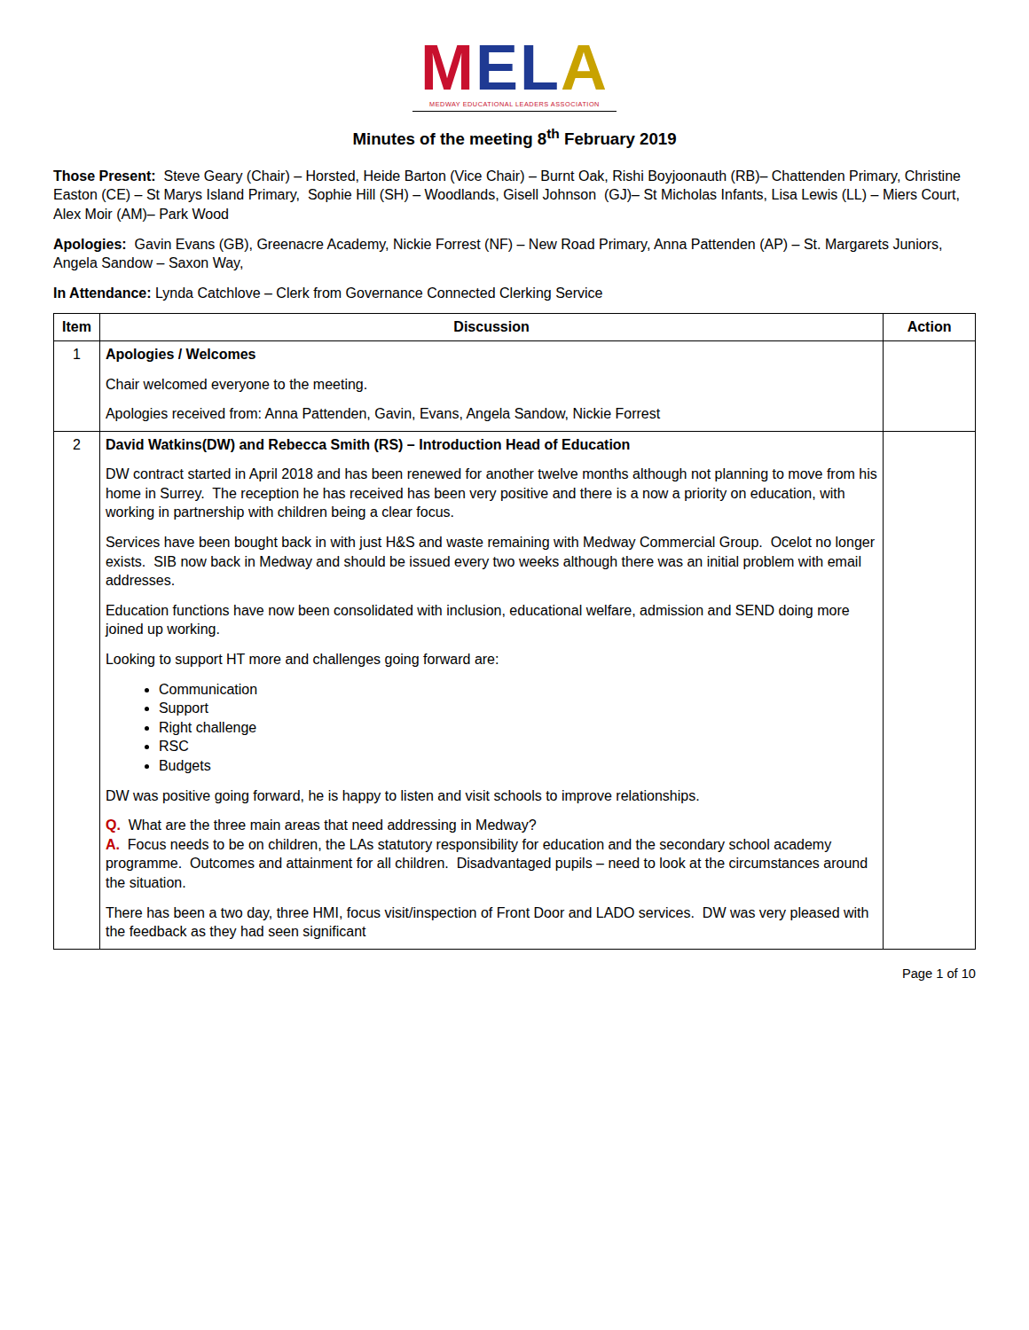MELA
MEDWAY EDUCATIONAL LEADERS ASSOCIATION
Minutes of the meeting 8th February 2019
Those Present: Steve Geary (Chair) – Horsted, Heide Barton (Vice Chair) – Burnt Oak, Rishi Boyjoonauth (RB)– Chattenden Primary, Christine Easton (CE) – St Marys Island Primary, Sophie Hill (SH) – Woodlands, Gisell Johnson (GJ)– St Micholas Infants, Lisa Lewis (LL) – Miers Court, Alex Moir (AM)– Park Wood
Apologies: Gavin Evans (GB), Greenacre Academy, Nickie Forrest (NF) – New Road Primary, Anna Pattenden (AP) – St. Margarets Juniors, Angela Sandow – Saxon Way,
In Attendance: Lynda Catchlove – Clerk from Governance Connected Clerking Service
| Item | Discussion | Action |
| --- | --- | --- |
| 1 | Apologies / Welcomes Chair welcomed everyone to the meeting. Apologies received from: Anna Pattenden, Gavin, Evans, Angela Sandow, Nickie Forrest | |
| 2 | David Watkins(DW) and Rebecca Smith (RS) – Introduction Head of Education DW contract started in April 2018 and has been renewed for another twelve months although not planning to move from his home in Surrey. The reception he has received has been very positive and there is a now a priority on education, with working in partnership with children being a clear focus. Services have been bought back in with just H&S and waste remaining with Medway Commercial Group. Ocelot no longer exists. SIB now back in Medway and should be issued every two weeks although there was an initial problem with email addresses. Education functions have now been consolidated with inclusion, educational welfare, admission and SEND doing more joined up working. Looking to support HT more and challenges going forward are: Communication Support Right challenge RSC Budgets DW was positive going forward, he is happy to listen and visit schools to improve relationships. Q. What are the three main areas that need addressing in Medway? A. Focus needs to be on children, the LAs statutory responsibility for education and the secondary school academy programme. Outcomes and attainment for all children. Disadvantaged pupils – need to look at the circumstances around the situation. There has been a two day, three HMI, focus visit/inspection of Front Door and LADO services. DW was very pleased with the feedback as they had seen significant | |
Page 1 of 10